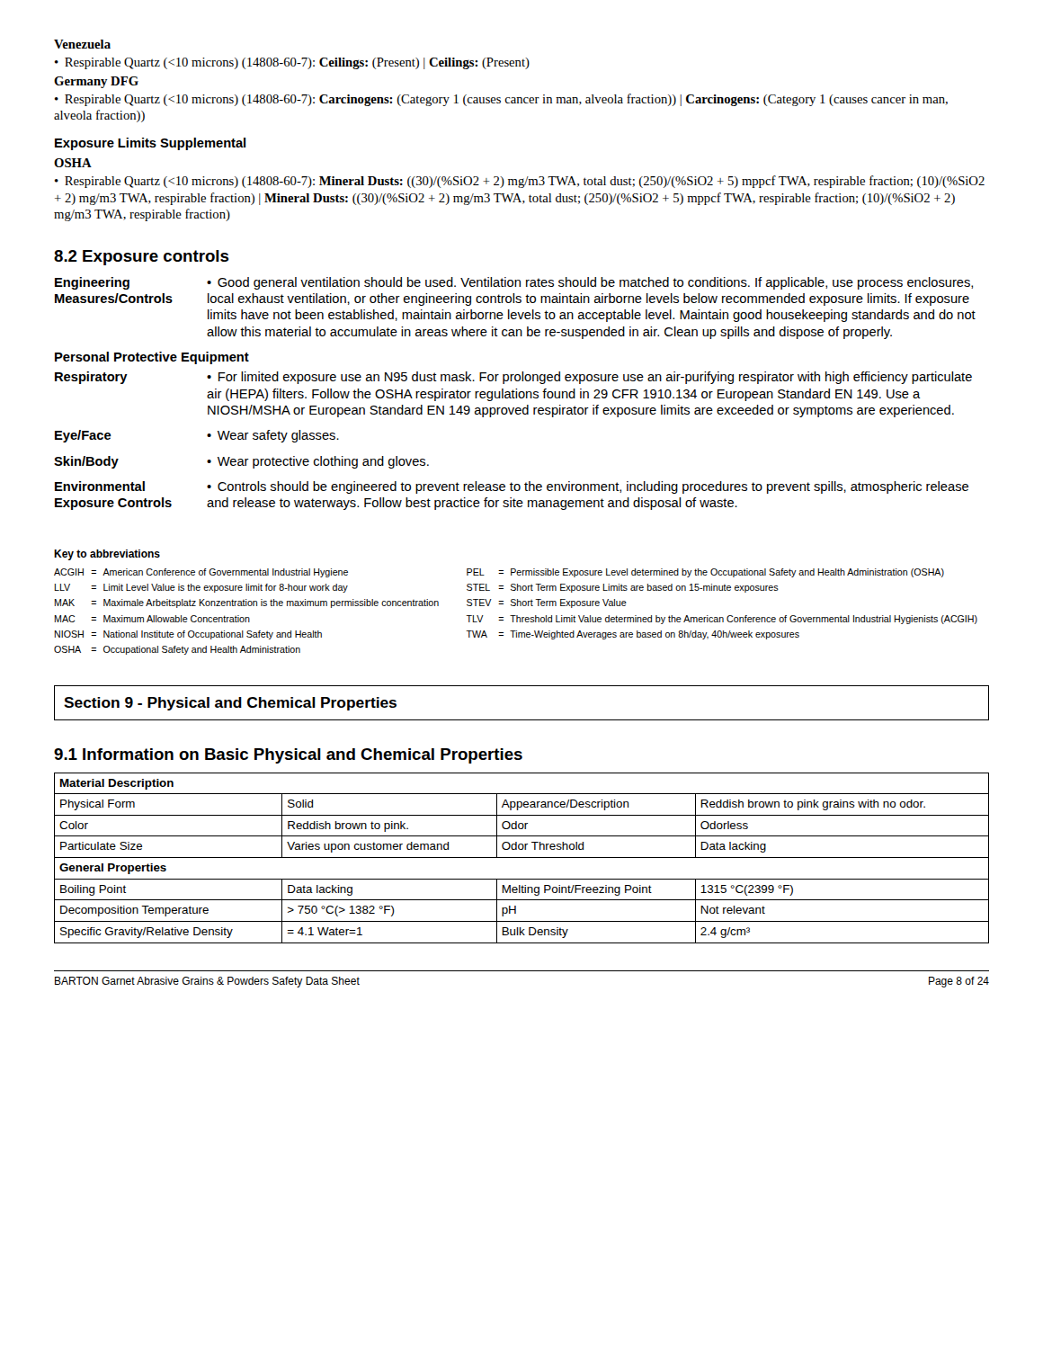Venezuela
•Respirable Quartz (<10 microns) (14808-60-7): Ceilings: (Present) | Ceilings: (Present)
Germany DFG
•Respirable Quartz (<10 microns) (14808-60-7): Carcinogens: (Category 1 (causes cancer in man, alveola fraction)) | Carcinogens: (Category 1 (causes cancer in man, alveola fraction))
Exposure Limits Supplemental
OSHA
•Respirable Quartz (<10 microns) (14808-60-7): Mineral Dusts: ((30)/(%SiO2 + 2) mg/m3 TWA, total dust; (250)/(%SiO2 + 5) mppcf TWA, respirable fraction; (10)/(%SiO2 + 2) mg/m3 TWA, respirable fraction) | Mineral Dusts: ((30)/(%SiO2 + 2) mg/m3 TWA, total dust; (250)/(%SiO2 + 5) mppcf TWA, respirable fraction; (10)/(%SiO2 + 2) mg/m3 TWA, respirable fraction)
8.2 Exposure controls
| Engineering Measures/Controls | • Good general ventilation should be used. Ventilation rates should be matched to conditions. If applicable, use process enclosures, local exhaust ventilation, or other engineering controls to maintain airborne levels below recommended exposure limits. If exposure limits have not been established, maintain airborne levels to an acceptable level. Maintain good housekeeping standards and do not allow this material to accumulate in areas where it can be re-suspended in air. Clean up spills and dispose of properly. |
| Personal Protective Equipment |
| Respiratory | • For limited exposure use an N95 dust mask. For prolonged exposure use an air-purifying respirator with high efficiency particulate air (HEPA) filters. Follow the OSHA respirator regulations found in 29 CFR 1910.134 or European Standard EN 149. Use a NIOSH/MSHA or European Standard EN 149 approved respirator if exposure limits are exceeded or symptoms are experienced. |
| Eye/Face | • Wear safety glasses. |
| Skin/Body | • Wear protective clothing and gloves. |
| Environmental Exposure Controls | • Controls should be engineered to prevent release to the environment, including procedures to prevent spills, atmospheric release and release to waterways. Follow best practice for site management and disposal of waste. |
Key to abbreviations
| ACGIH | = | American Conference of Governmental Industrial Hygiene | PEL | = | Permissible Exposure Level determined by the Occupational Safety and Health Administration (OSHA) |
| LLV | = | Limit Level Value is the exposure limit for 8-hour work day | STEL | = | Short Term Exposure Limits are based on 15-minute exposures |
| MAK | = | Maximale Arbeitsplatz Konzentration is the maximum permissible concentration | STEV | = | Short Term Exposure Value |
| MAC | = | Maximum Allowable Concentration | TLV | = | Threshold Limit Value determined by the American Conference of Governmental Industrial Hygienists (ACGIH) |
| NIOSH | = | National Institute of Occupational Safety and Health | TWA | = | Time-Weighted Averages are based on 8h/day, 40h/week exposures |
| OSHA | = | Occupational Safety and Health Administration | |
Section 9 - Physical and Chemical Properties
9.1 Information on Basic Physical and Chemical Properties
| Material Description |
| Physical Form | Solid | Appearance/Description | Reddish brown to pink grains with no odor. |
| Color | Reddish brown to pink. | Odor | Odorless |
| Particulate Size | Varies upon customer demand | Odor Threshold | Data lacking |
| General Properties |
| Boiling Point | Data lacking | Melting Point/Freezing Point | 1315 °C(2399 °F) |
| Decomposition Temperature | > 750 °C(> 1382 °F) | pH | Not relevant |
| Specific Gravity/Relative Density | = 4.1 Water=1 | Bulk Density | 2.4 g/cm³ |
BARTON Garnet Abrasive Grains & Powders Safety Data Sheet Page 8 of 24